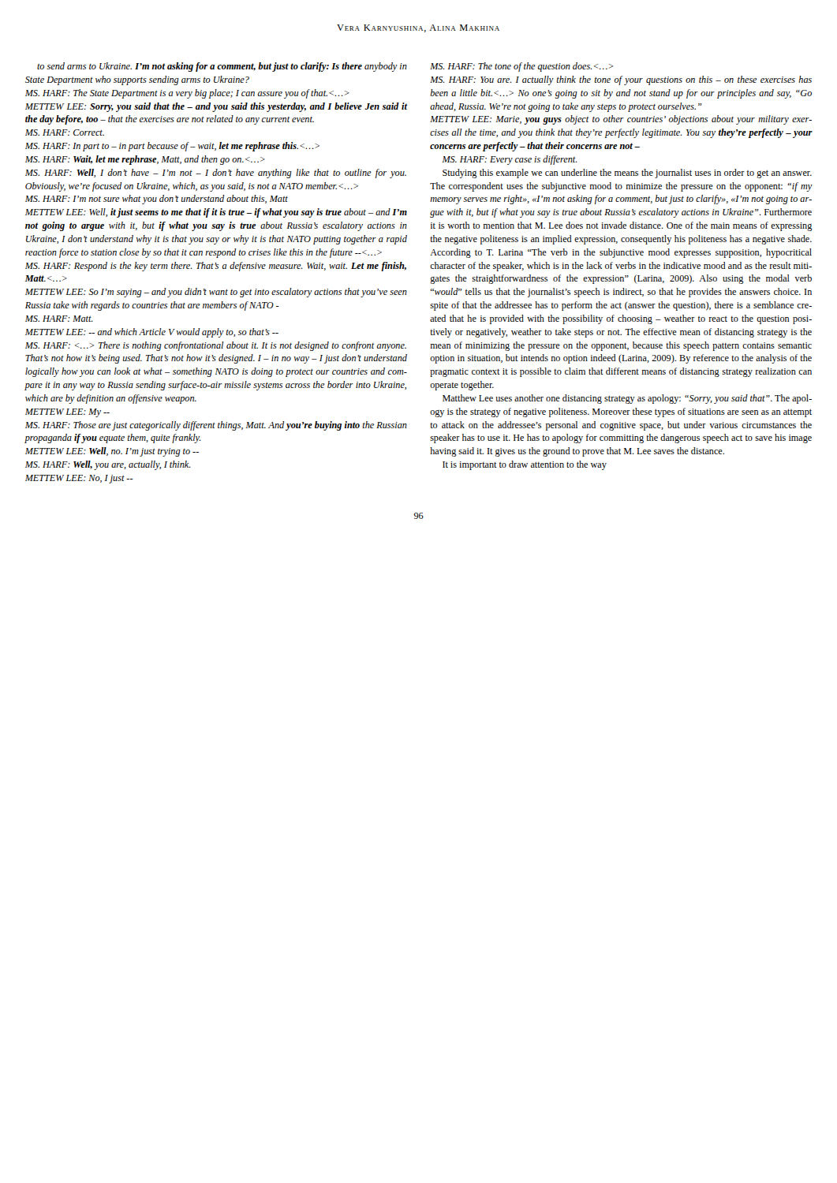Vera Karnyushina, Alina Makhina
to send arms to Ukraine. I’m not asking for a comment, but just to clarify: Is there anybody in State Department who supports sending arms to Ukraine?
MS. HARF: The State Department is a very big place; I can assure you of that.<…>
METTEW LEE: Sorry, you said that the – and you said this yesterday, and I believe Jen said it the day before, too – that the exercises are not related to any current event.
MS. HARF: Correct.
MS. HARF: In part to – in part because of – wait, let me rephrase this.<…>
MS. HARF: Wait, let me rephrase, Matt, and then go on.<…>
MS. HARF: Well, I don’t have – I’m not – I don’t have anything like that to outline for you. Obviously, we’re focused on Ukraine, which, as you said, is not a NATO member.<…>
MS. HARF: I’m not sure what you don’t understand about this, Matt
METTEW LEE: Well, it just seems to me that if it is true – if what you say is true about – and I’m not going to argue with it, but if what you say is true about Russia’s escalatory actions in Ukraine, I don’t understand why it is that you say or why it is that NATO putting together a rapid reaction force to station close by so that it can respond to crises like this in the future --<…>
MS. HARF: Respond is the key term there. That’s a defensive measure. Wait, wait. Let me finish, Matt.<…>
METTEW LEE: So I’m saying – and you didn’t want to get into escalatory actions that you’ve seen Russia take with regards to countries that are members of NATO -
MS. HARF: Matt.
METTEW LEE: -- and which Article V would apply to, so that’s --
MS. HARF: <…> There is nothing confrontational about it. It is not designed to confront anyone. That’s not how it’s being used. That’s not how it’s designed. I – in no way – I just don’t understand logically how you can look at what – something NATO is doing to protect our countries and compare it in any way to Russia sending surface-to-air missile systems across the border into Ukraine, which are by definition an offensive weapon.
METTEW LEE: My --
MS. HARF: Those are just categorically different things, Matt. And you’re buying into the Russian propaganda if you equate them, quite frankly.
METTEW LEE: Well, no. I’m just trying to --
MS. HARF: Well, you are, actually, I think.
METTEW LEE: No, I just --
MS. HARF: The tone of the question does.<…>
MS. HARF: You are. I actually think the tone of your questions on this – on these exercises has been a little bit.<…> No one’s going to sit by and not stand up for our principles and say, “Go ahead, Russia. We’re not going to take any steps to protect ourselves.”
METTEW LEE: Marie, you guys object to other countries’ objections about your military exercises all the time, and you think that they’re perfectly legitimate. You say they’re perfectly – your concerns are perfectly – that their concerns are not –
MS. HARF: Every case is different.
Studying this example we can underline the means the journalist uses in order to get an answer. The correspondent uses the subjunctive mood to minimize the pressure on the opponent: “if my memory serves me right», «I’m not asking for a comment, but just to clarify», «I’m not going to argue with it, but if what you say is true about Russia’s escalatory actions in Ukraine”. Furthermore it is worth to mention that M. Lee does not invade distance. One of the main means of expressing the negative politeness is an implied expression, consequently his politeness has a negative shade. According to T. Larina “The verb in the subjunctive mood expresses supposition, hypocritical character of the speaker, which is in the lack of verbs in the indicative mood and as the result mitigates the straightforwardness of the expression” (Larina, 2009). Also using the modal verb “would” tells us that the journalist’s speech is indirect, so that he provides the answers choice. In spite of that the addressee has to perform the act (answer the question), there is a semblance created that he is provided with the possibility of choosing – weather to react to the question positively or negatively, weather to take steps or not. The effective mean of distancing strategy is the mean of minimizing the pressure on the opponent, because this speech pattern contains semantic option in situation, but intends no option indeed (Larina, 2009). By reference to the analysis of the pragmatic context it is possible to claim that different means of distancing strategy realization can operate together.
Matthew Lee uses another one distancing strategy as apology: “Sorry, you said that”. The apology is the strategy of negative politeness. Moreover these types of situations are seen as an attempt to attack on the addressee’s personal and cognitive space, but under various circumstances the speaker has to use it. He has to apology for committing the dangerous speech act to save his image having said it. It gives us the ground to prove that M. Lee saves the distance.
It is important to draw attention to the way
96